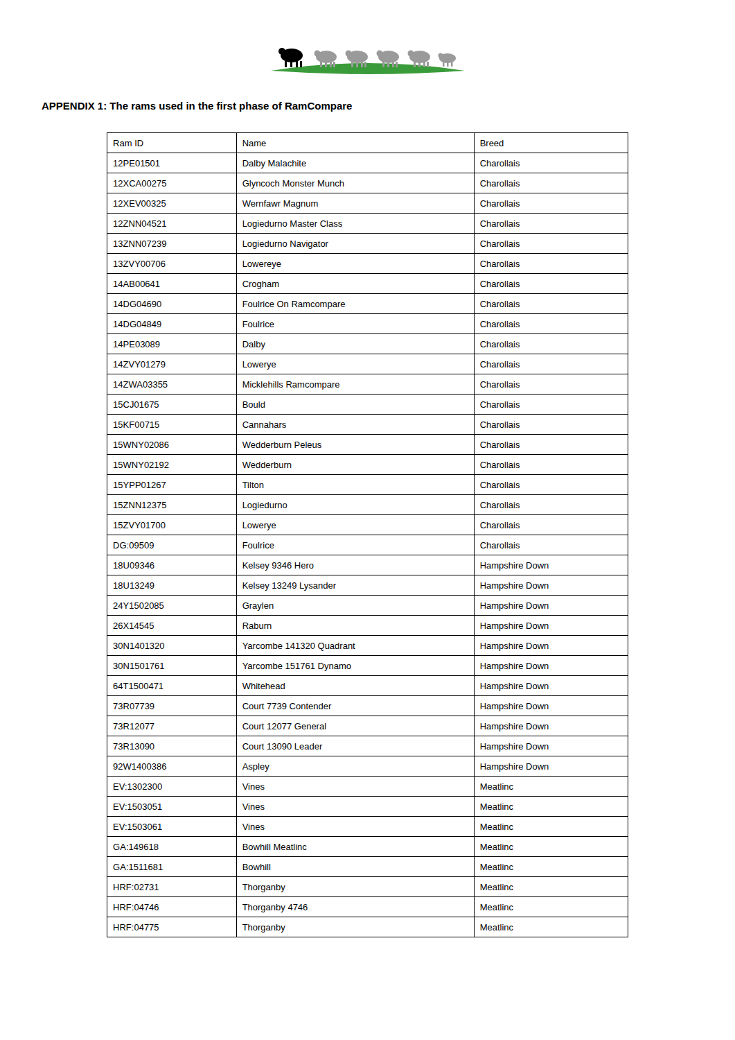APPENDIX 1: The rams used in the first phase of RamCompare
| Ram ID | Name | Breed |
| --- | --- | --- |
| 12PE01501 | Dalby Malachite | Charollais |
| 12XCA00275 | Glyncoch Monster Munch | Charollais |
| 12XEV00325 | Wernfawr Magnum | Charollais |
| 12ZNN04521 | Logiedurno Master Class | Charollais |
| 13ZNN07239 | Logiedurno Navigator | Charollais |
| 13ZVY00706 | Lowereye | Charollais |
| 14AB00641 | Crogham | Charollais |
| 14DG04690 | Foulrice On Ramcompare | Charollais |
| 14DG04849 | Foulrice | Charollais |
| 14PE03089 | Dalby | Charollais |
| 14ZVY01279 | Lowerye | Charollais |
| 14ZWA03355 | Micklehills Ramcompare | Charollais |
| 15CJ01675 | Bould | Charollais |
| 15KF00715 | Cannahars | Charollais |
| 15WNY02086 | Wedderburn Peleus | Charollais |
| 15WNY02192 | Wedderburn | Charollais |
| 15YPP01267 | Tilton | Charollais |
| 15ZNN12375 | Logiedurno | Charollais |
| 15ZVY01700 | Lowerye | Charollais |
| DG:09509 | Foulrice | Charollais |
| 18U09346 | Kelsey 9346 Hero | Hampshire Down |
| 18U13249 | Kelsey 13249 Lysander | Hampshire Down |
| 24Y1502085 | Graylen | Hampshire Down |
| 26X14545 | Raburn | Hampshire Down |
| 30N1401320 | Yarcombe 141320 Quadrant | Hampshire Down |
| 30N1501761 | Yarcombe 151761 Dynamo | Hampshire Down |
| 64T1500471 | Whitehead | Hampshire Down |
| 73R07739 | Court 7739 Contender | Hampshire Down |
| 73R12077 | Court 12077 General | Hampshire Down |
| 73R13090 | Court 13090 Leader | Hampshire Down |
| 92W1400386 | Aspley | Hampshire Down |
| EV:1302300 | Vines | Meatlinc |
| EV:1503051 | Vines | Meatlinc |
| EV:1503061 | Vines | Meatlinc |
| GA:149618 | Bowhill Meatlinc | Meatlinc |
| GA:1511681 | Bowhill | Meatlinc |
| HRF:02731 | Thorganby | Meatlinc |
| HRF:04746 | Thorganby 4746 | Meatlinc |
| HRF:04775 | Thorganby | Meatlinc |